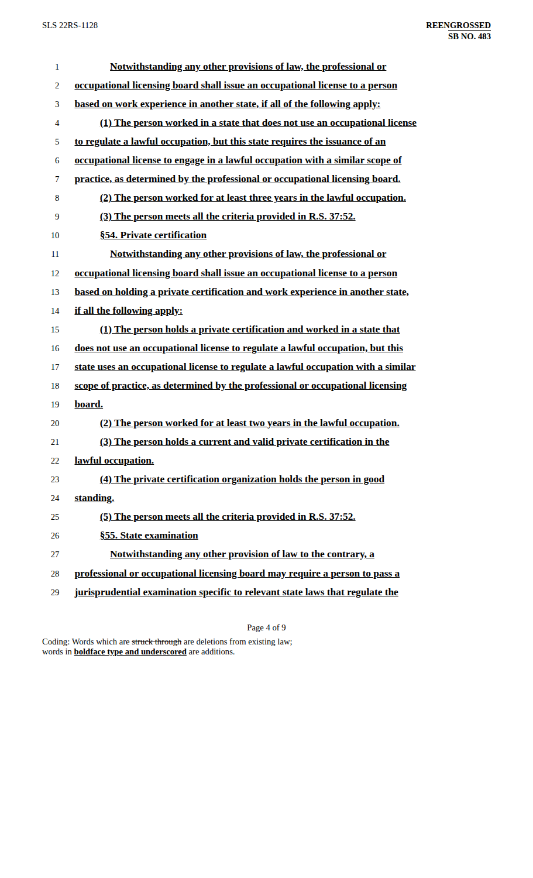SLS 22RS-1128
REENGROSSED
SB NO. 483
Notwithstanding any other provisions of law, the professional or
occupational licensing board shall issue an occupational license to a person
based on work experience in another state, if all of the following apply:
(1) The person worked in a state that does not use an occupational license
to regulate a lawful occupation, but this state requires the issuance of an
occupational license to engage in a lawful occupation with a similar scope of
practice, as determined by the professional or occupational licensing board.
(2) The person worked for at least three years in the lawful occupation.
(3) The person meets all the criteria provided in R.S. 37:52.
§54. Private certification
Notwithstanding any other provisions of law, the professional or
occupational licensing board shall issue an occupational license to a person
based on holding a private certification and work experience in another state,
if all the following apply:
(1) The person holds a private certification and worked in a state that
does not use an occupational license to regulate a lawful occupation, but this
state uses an occupational license to regulate a lawful occupation with a similar
scope of practice, as determined by the professional or occupational licensing
board.
(2) The person worked for at least two years in the lawful occupation.
(3) The person holds a current and valid private certification in the
lawful occupation.
(4) The private certification organization holds the person in good
standing.
(5) The person meets all the criteria provided in R.S. 37:52.
§55. State examination
Notwithstanding any other provision of law to the contrary, a
professional or occupational licensing board may require a person to pass a
jurisprudential examination specific to relevant state laws that regulate the
Page 4 of 9
Coding: Words which are struck through are deletions from existing law;
words in boldface type and underscored are additions.